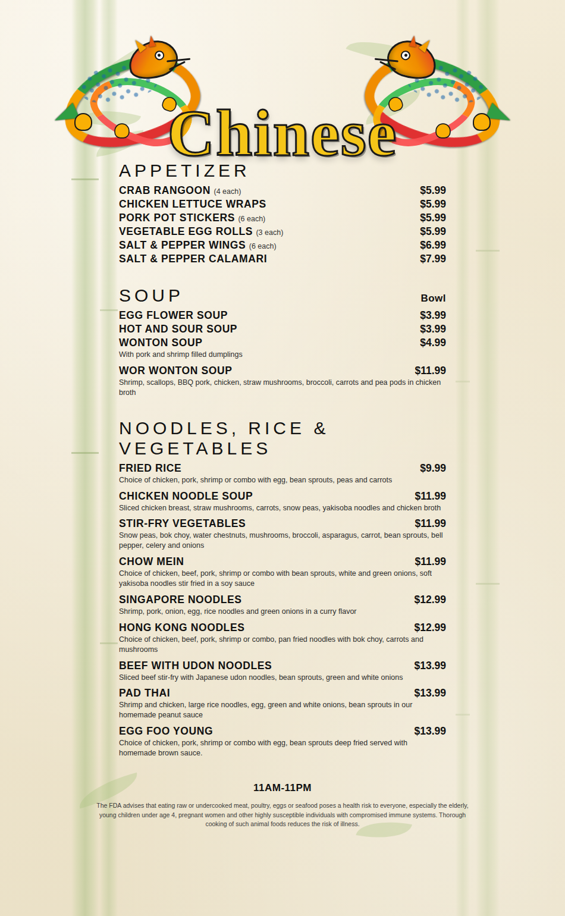Chinese
Appetizer
Crab Rangoon (4 each) $5.99
Chicken Lettuce Wraps $5.99
Pork Pot Stickers (6 each) $5.99
Vegetable Egg Rolls (3 each) $5.99
Salt & Pepper Wings (6 each) $6.99
Salt & Pepper Calamari $7.99
Soup
Bowl
Egg Flower Soup $3.99
Hot and Sour Soup $3.99
Wonton Soup $4.99
With pork and shrimp filled dumplings
Wor Wonton Soup $11.99
Shrimp, scallops, BBQ pork, chicken, straw mushrooms, broccoli, carrots and pea pods in chicken broth
Noodles, Rice & Vegetables
Fried Rice $9.99
Choice of chicken, pork, shrimp or combo with egg, bean sprouts, peas and carrots
Chicken Noodle Soup $11.99
Sliced chicken breast, straw mushrooms, carrots, snow peas, yakisoba noodles and chicken broth
Stir-Fry Vegetables $11.99
Snow peas, bok choy, water chestnuts, mushrooms, broccoli, asparagus, carrot, bean sprouts, bell pepper, celery and onions
Chow Mein $11.99
Choice of chicken, beef, pork, shrimp or combo with bean sprouts, white and green onions, soft yakisoba noodles stir fried in a soy sauce
Singapore Noodles $12.99
Shrimp, pork, onion, egg, rice noodles and green onions in a curry flavor
Hong Kong Noodles $12.99
Choice of chicken, beef, pork, shrimp or combo, pan fried noodles with bok choy, carrots and mushrooms
Beef with Udon Noodles $13.99
Sliced beef stir-fry with Japanese udon noodles, bean sprouts, green and white onions
Pad Thai $13.99
Shrimp and chicken, large rice noodles, egg, green and white onions, bean sprouts in our homemade peanut sauce
Egg Foo Young $13.99
Choice of chicken, pork, shrimp or combo with egg, bean sprouts deep fried served with homemade brown sauce.
11AM-11PM
The FDA advises that eating raw or undercooked meat, poultry, eggs or seafood poses a health risk to everyone, especially the elderly, young children under age 4, pregnant women and other highly susceptible individuals with compromised immune systems. Thorough cooking of such animal foods reduces the risk of illness.